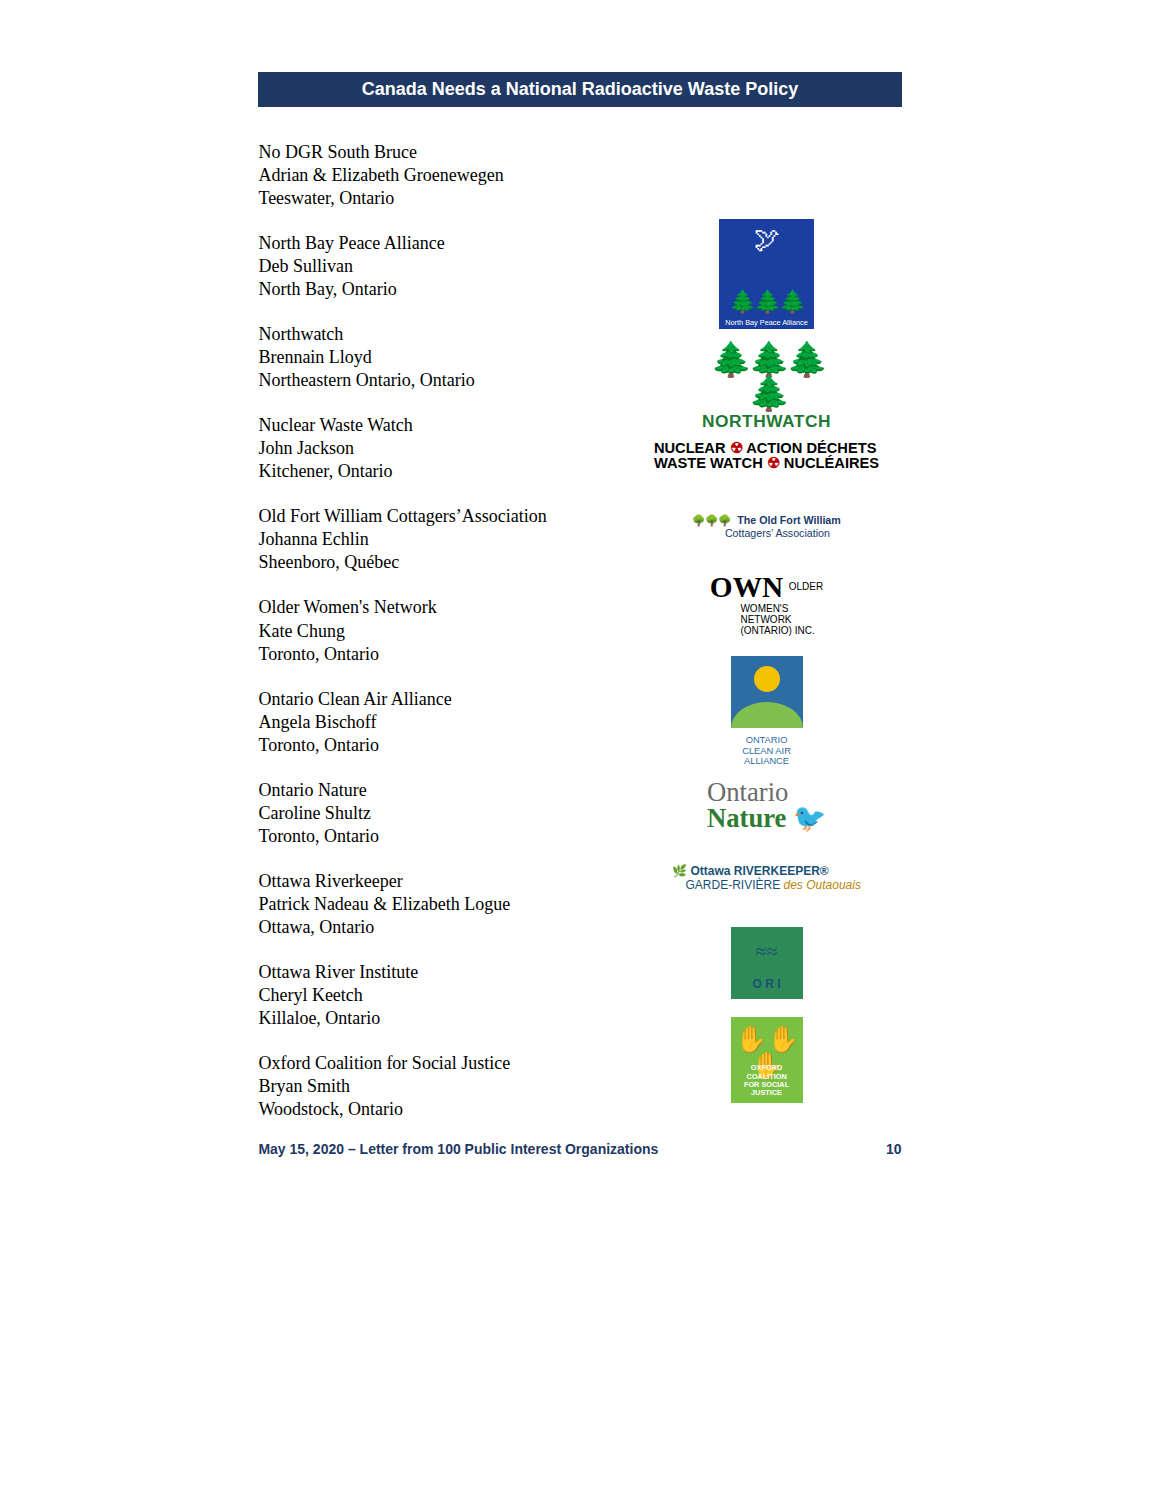Canada Needs a National Radioactive Waste Policy
| No DGR South Bruce Adrian & Elizabeth Groenewegen Teeswater, Ontario North Bay Peace Alliance Deb Sullivan North Bay, Ontario Northwatch Brennain Lloyd Northeastern Ontario, Ontario Nuclear Waste Watch John Jackson Kitchener, Ontario Old Fort William Cottagers’Association Johanna Echlin Sheenboro, Québec Older Women's Network Kate Chung Toronto, Ontario Ontario Clean Air Alliance Angela Bischoff Toronto, Ontario Ontario Nature Caroline Shultz Toronto, Ontario Ottawa Riverkeeper Patrick Nadeau & Elizabeth Logue Ottawa, Ontario Ottawa River Institute Cheryl Keetch Killaloe, Ontario Oxford Coalition for Social Justice Bryan Smith Woodstock, Ontario | 🕊 🌲🌲🌲 North Bay Peace Alliance 🌲🌲🌲🌲 NORTHWATCH NUCLEAR ☢ ACTION DÉCHETS WASTE WATCH ☢ NUCLÉAIRES 🌳🌳🌳 The Old Fort William Cottagers’ Association O W N OLDER WOMEN'S NETWORK (ONTARIO) INC. ONTARIO CLEAN AIR ALLIANCE Ontario Nature 🐦 🌿 Ottawa RIVERKEEPER® GARDE-RIVIÈRE des Outaouais ≈≈ O R I ✋✋✋ OXFORD COALITION FOR SOCIAL JUSTICE |
May 15, 2020 – Letter from 100 Public Interest Organizations 10